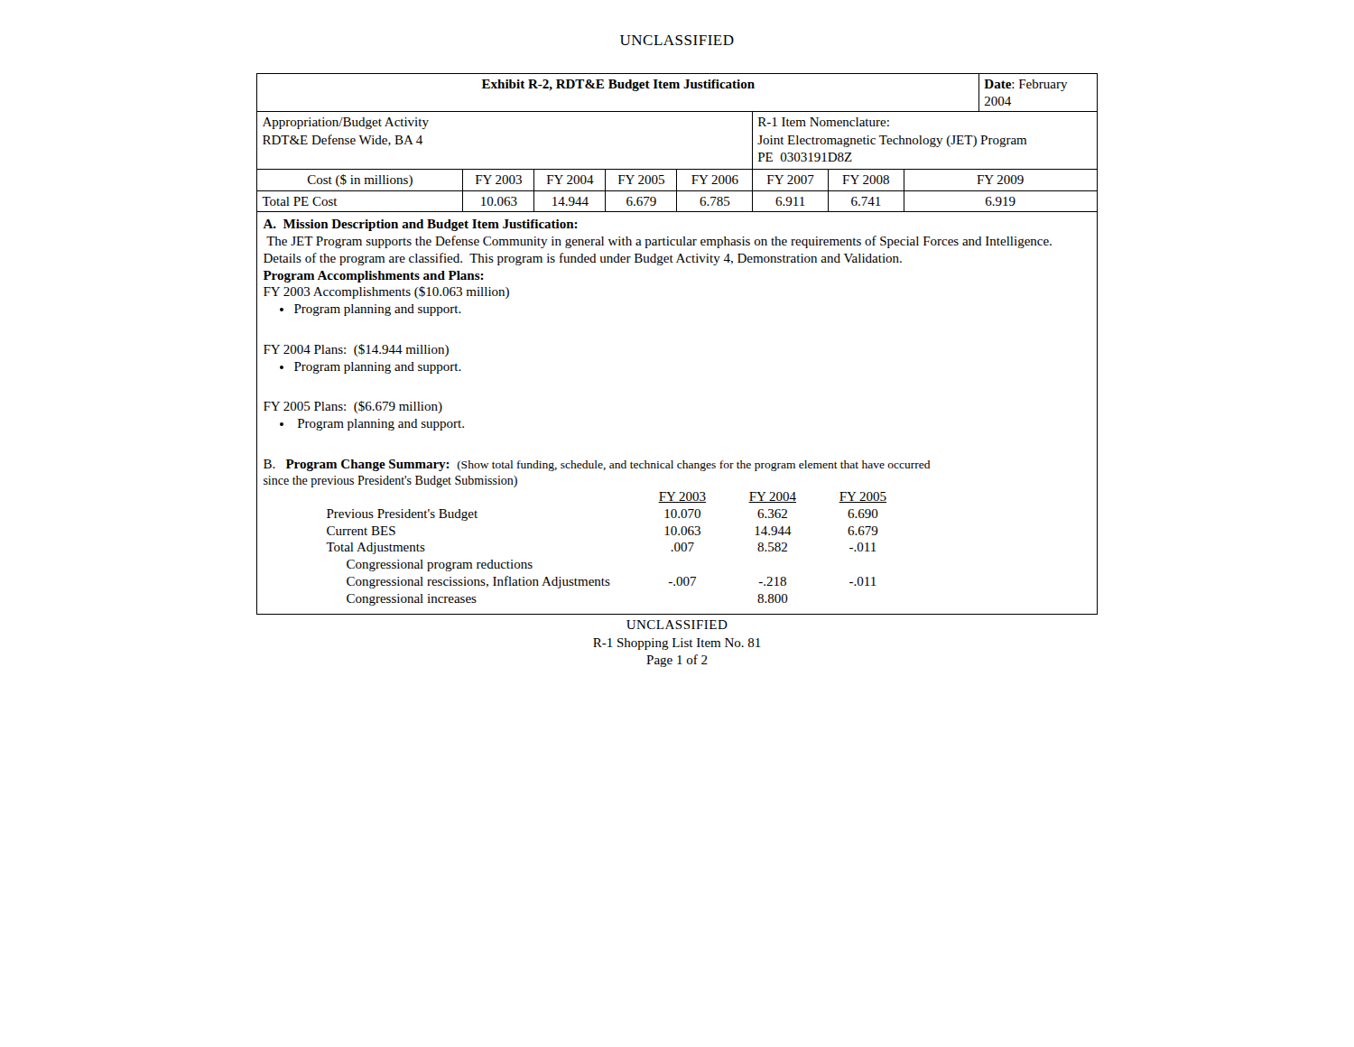UNCLASSIFIED
| Exhibit R-2, RDT&E Budget Item Justification | Date : February 2004 |
| Appropriation/Budget Activity RDT&E Defense Wide, BA 4 | R-1 Item Nomenclature: Joint Electromagnetic Technology (JET) Program PE 0303191D8Z |
| Cost ($ in millions) | FY 2003 | FY 2004 | FY 2005 | FY 2006 | FY 2007 | FY 2008 | FY 2009 |
| Total PE Cost | 10.063 | 14.944 | 6.679 | 6.785 | 6.911 | 6.741 | 6.919 |
| A. Mission Description and Budget Item Justification: The JET Program supports the Defense Community in general with a particular emphasis on the requirements of Special Forces and Intelligence. Details of the program are classified. This program is funded under Budget Activity 4, Demonstration and Validation. Program Accomplishments and Plans: FY 2003 Accomplishments ($10.063 million) Program planning and support. FY 2004 Plans: ($14.944 million) Program planning and support. FY 2005 Plans: ($6.679 million) Program planning and support. B. Program Change Summary: (Show total funding, schedule, and technical changes for the program element that have occurred since the previous President's Budget Submission) / / FY 2003 / FY 2004 / FY 2005 / / Previous President's Budget / 10.070 / 6.362 / 6.690 / / Current BES / 10.063 / 14.944 / 6.679 / / Total Adjustments / .007 / 8.582 / -.011 / / Congressional program reductions / / / / / Congressional rescissions, Inflation Adjustments / -.007 / -.218 / -.011 / / Congressional increases / / 8.800 / / |
UNCLASSIFIED
R-1 Shopping List Item No. 81
Page 1 of 2